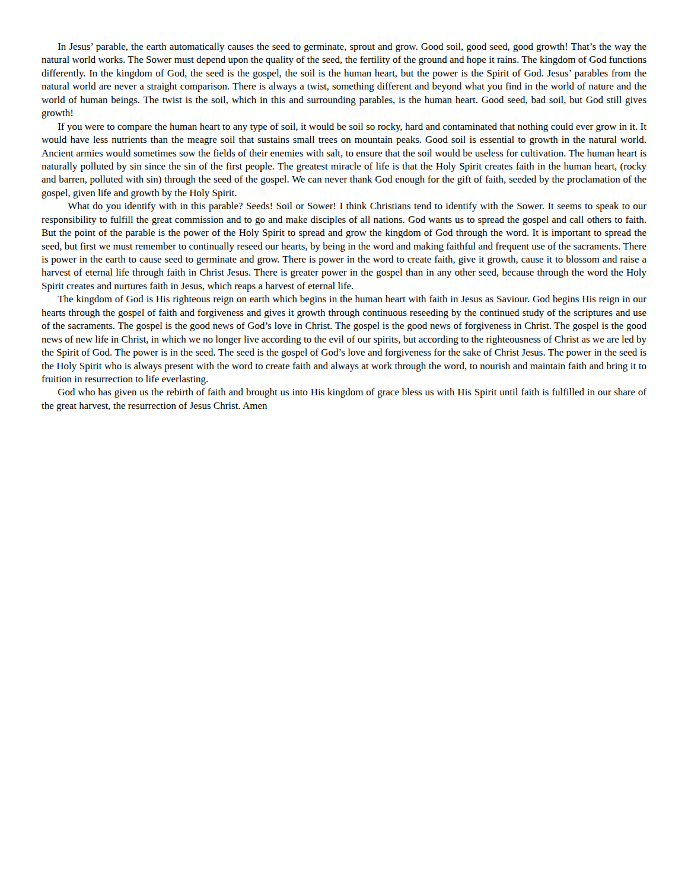In Jesus’ parable, the earth automatically causes the seed to germinate, sprout and grow. Good soil, good seed, good growth! That’s the way the natural world works. The Sower must depend upon the quality of the seed, the fertility of the ground and hope it rains. The kingdom of God functions differently. In the kingdom of God, the seed is the gospel, the soil is the human heart, but the power is the Spirit of God. Jesus’ parables from the natural world are never a straight comparison. There is always a twist, something different and beyond what you find in the world of nature and the world of human beings. The twist is the soil, which in this and surrounding parables, is the human heart. Good seed, bad soil, but God still gives growth!
If you were to compare the human heart to any type of soil, it would be soil so rocky, hard and contaminated that nothing could ever grow in it. It would have less nutrients than the meagre soil that sustains small trees on mountain peaks. Good soil is essential to growth in the natural world. Ancient armies would sometimes sow the fields of their enemies with salt, to ensure that the soil would be useless for cultivation. The human heart is naturally polluted by sin since the sin of the first people. The greatest miracle of life is that the Holy Spirit creates faith in the human heart, (rocky and barren, polluted with sin) through the seed of the gospel. We can never thank God enough for the gift of faith, seeded by the proclamation of the gospel, given life and growth by the Holy Spirit.
What do you identify with in this parable? Seeds! Soil or Sower! I think Christians tend to identify with the Sower. It seems to speak to our responsibility to fulfill the great commission and to go and make disciples of all nations. God wants us to spread the gospel and call others to faith. But the point of the parable is the power of the Holy Spirit to spread and grow the kingdom of God through the word. It is important to spread the seed, but first we must remember to continually reseed our hearts, by being in the word and making faithful and frequent use of the sacraments. There is power in the earth to cause seed to germinate and grow. There is power in the word to create faith, give it growth, cause it to blossom and raise a harvest of eternal life through faith in Christ Jesus. There is greater power in the gospel than in any other seed, because through the word the Holy Spirit creates and nurtures faith in Jesus, which reaps a harvest of eternal life.
The kingdom of God is His righteous reign on earth which begins in the human heart with faith in Jesus as Saviour. God begins His reign in our hearts through the gospel of faith and forgiveness and gives it growth through continuous reseeding by the continued study of the scriptures and use of the sacraments. The gospel is the good news of God’s love in Christ. The gospel is the good news of forgiveness in Christ. The gospel is the good news of new life in Christ, in which we no longer live according to the evil of our spirits, but according to the righteousness of Christ as we are led by the Spirit of God. The power is in the seed. The seed is the gospel of God’s love and forgiveness for the sake of Christ Jesus. The power in the seed is the Holy Spirit who is always present with the word to create faith and always at work through the word, to nourish and maintain faith and bring it to fruition in resurrection to life everlasting.
God who has given us the rebirth of faith and brought us into His kingdom of grace bless us with His Spirit until faith is fulfilled in our share of the great harvest, the resurrection of Jesus Christ. Amen